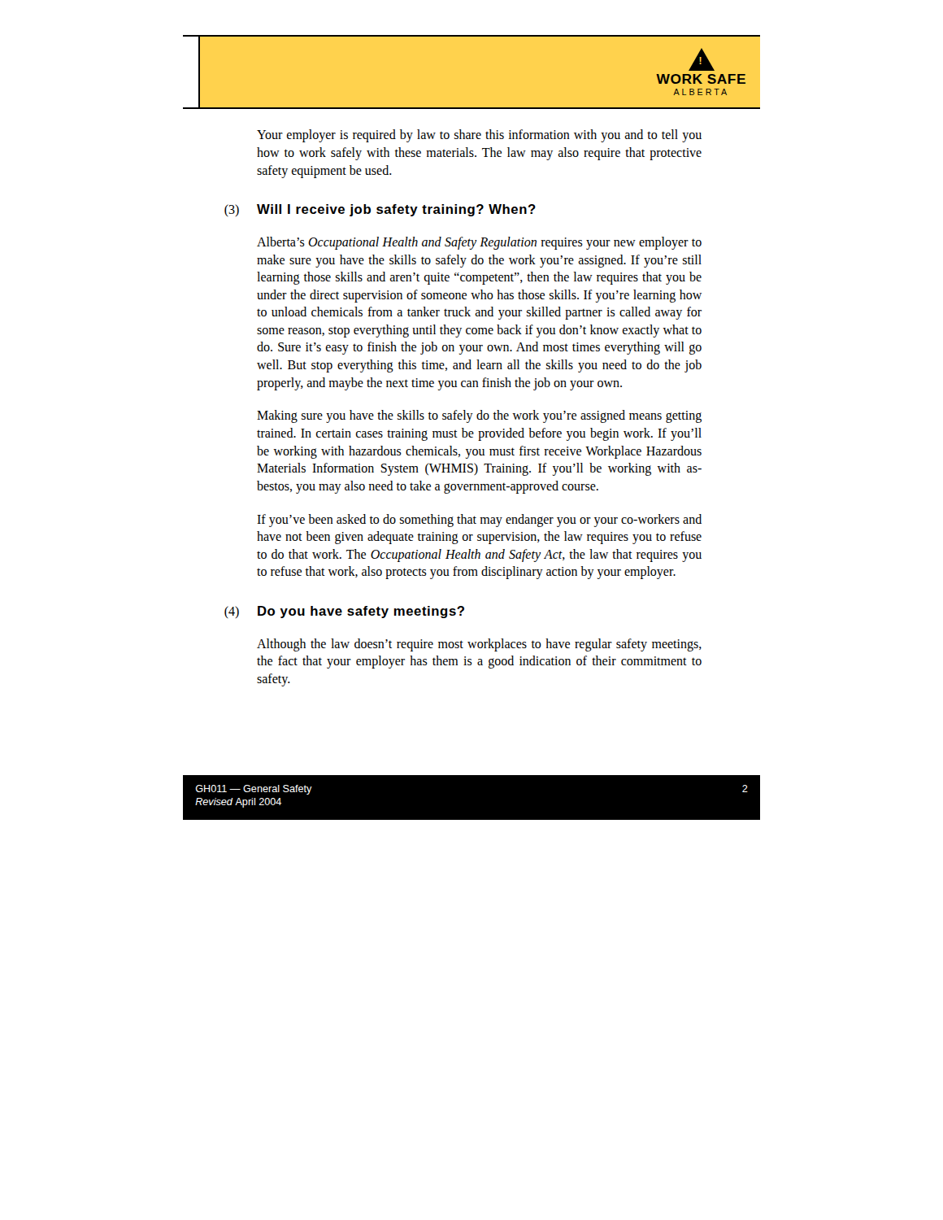WORK SAFE
ALBERTA
Your employer is required by law to share this information with you and to tell you how to work safely with these materials. The law may also require that protective safety equipment be used.
(3)
Will I receive job safety training? When?
Alberta’s Occupational Health and Safety Regulation requires your new employer to make sure you have the skills to safely do the work you’re assigned. If you’re still learning those skills and aren’t quite “competent”, then the law requires that you be under the direct supervision of someone who has those skills. If you’re learning how to unload chemicals from a tanker truck and your skilled partner is called away for some reason, stop everything until they come back if you don’t know exactly what to do. Sure it’s easy to finish the job on your own. And most times everything will go well. But stop everything this time, and learn all the skills you need to do the job properly, and maybe the next time you can finish the job on your own.
Making sure you have the skills to safely do the work you’re assigned means getting trained. In certain cases training must be provided before you begin work. If you’ll be working with hazardous chemicals, you must first receive Workplace Hazardous Materials Information System (WHMIS) Training. If you’ll be working with asbestos, you may also need to take a government-approved course.
If you’ve been asked to do something that may endanger you or your co-workers and have not been given adequate training or supervision, the law requires you to refuse to do that work. The Occupational Health and Safety Act, the law that requires you to refuse that work, also protects you from disciplinary action by your employer.
(4)
Do you have safety meetings?
Although the law doesn’t require most workplaces to have regular safety meetings, the fact that your employer has them is a good indication of their commitment to safety.
GH011 — General Safety
Revised April 2004
2